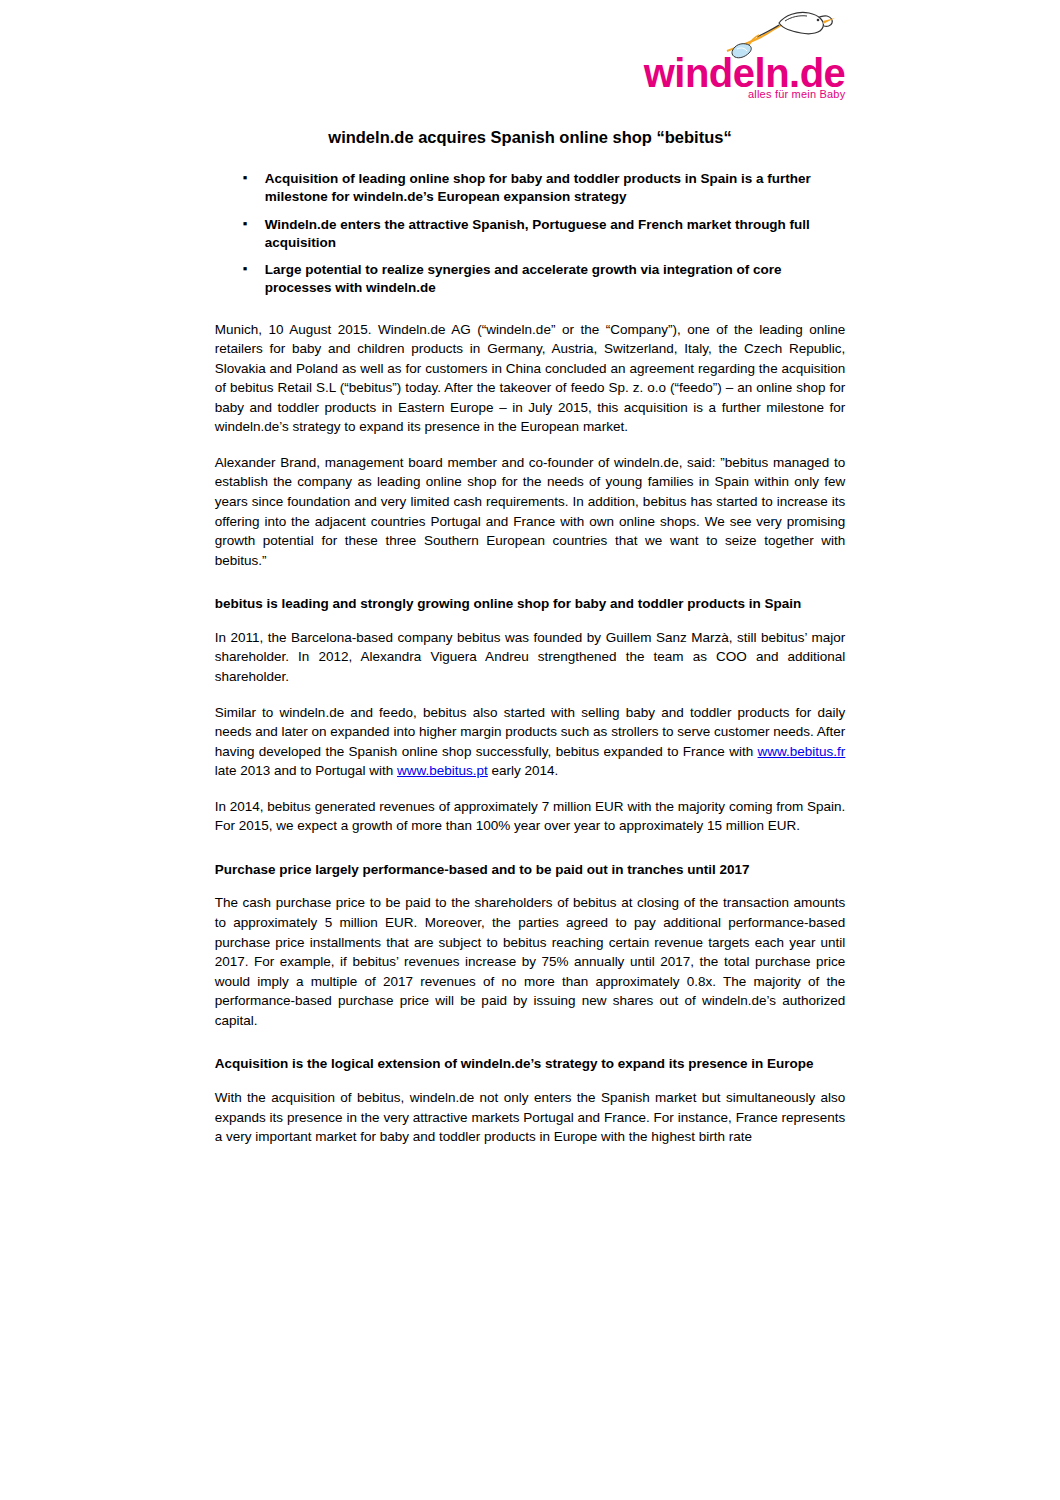windeln.de
alles für mein Baby
windeln.de acquires Spanish online shop “bebitus“
Acquisition of leading online shop for baby and toddler products in Spain is a further milestone for windeln.de’s European expansion strategy
Windeln.de enters the attractive Spanish, Portuguese and French market through full acquisition
Large potential to realize synergies and accelerate growth via integration of core processes with windeln.de
Munich, 10 August 2015. Windeln.de AG (“windeln.de” or the “Company”), one of the leading online retailers for baby and children products in Germany, Austria, Switzerland, Italy, the Czech Republic, Slovakia and Poland as well as for customers in China concluded an agreement regarding the acquisition of bebitus Retail S.L (“bebitus”) today. After the takeover of feedo Sp. z. o.o (“feedo”) – an online shop for baby and toddler products in Eastern Europe – in July 2015, this acquisition is a further milestone for windeln.de’s strategy to expand its presence in the European market.
Alexander Brand, management board member and co-founder of windeln.de, said: ”bebitus managed to establish the company as leading online shop for the needs of young families in Spain within only few years since foundation and very limited cash requirements. In addition, bebitus has started to increase its offering into the adjacent countries Portugal and France with own online shops. We see very promising growth potential for these three Southern European countries that we want to seize together with bebitus.”
bebitus is leading and strongly growing online shop for baby and toddler products in Spain
In 2011, the Barcelona-based company bebitus was founded by Guillem Sanz Marzà, still bebitus’ major shareholder. In 2012, Alexandra Viguera Andreu strengthened the team as COO and additional shareholder.
Similar to windeln.de and feedo, bebitus also started with selling baby and toddler products for daily needs and later on expanded into higher margin products such as strollers to serve customer needs. After having developed the Spanish online shop successfully, bebitus expanded to France with www.bebitus.fr late 2013 and to Portugal with www.bebitus.pt early 2014.
In 2014, bebitus generated revenues of approximately 7 million EUR with the majority coming from Spain. For 2015, we expect a growth of more than 100% year over year to approximately 15 million EUR.
Purchase price largely performance-based and to be paid out in tranches until 2017
The cash purchase price to be paid to the shareholders of bebitus at closing of the transaction amounts to approximately 5 million EUR. Moreover, the parties agreed to pay additional performance-based purchase price installments that are subject to bebitus reaching certain revenue targets each year until 2017. For example, if bebitus’ revenues increase by 75% annually until 2017, the total purchase price would imply a multiple of 2017 revenues of no more than approximately 0.8x. The majority of the performance-based purchase price will be paid by issuing new shares out of windeln.de’s authorized capital.
Acquisition is the logical extension of windeln.de’s strategy to expand its presence in Europe
With the acquisition of bebitus, windeln.de not only enters the Spanish market but simultaneously also expands its presence in the very attractive markets Portugal and France. For instance, France represents a very important market for baby and toddler products in Europe with the highest birth rate